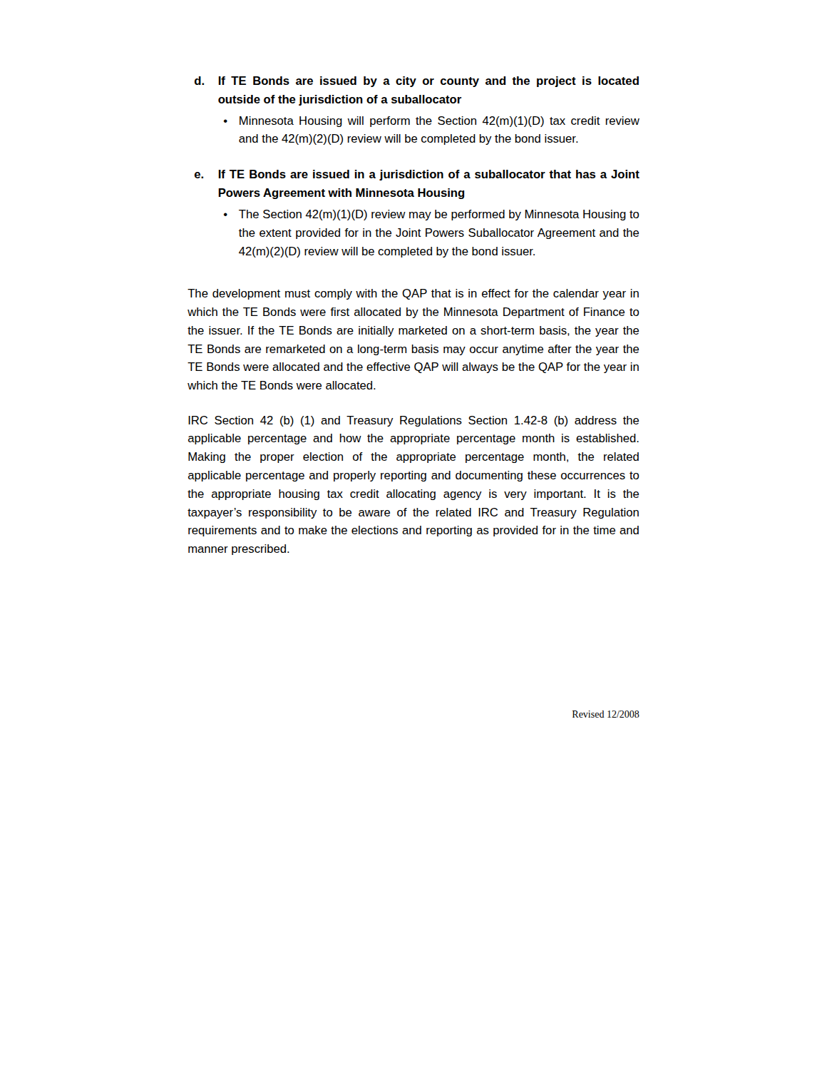d.
If TE Bonds are issued by a city or county and the project is located outside of the jurisdiction of a suballocator
Minnesota Housing will perform the Section 42(m)(1)(D) tax credit review and the 42(m)(2)(D) review will be completed by the bond issuer.
e.
If TE Bonds are issued in a jurisdiction of a suballocator that has a Joint Powers Agreement with Minnesota Housing
The Section 42(m)(1)(D) review may be performed by Minnesota Housing to the extent provided for in the Joint Powers Suballocator Agreement and the 42(m)(2)(D) review will be completed by the bond issuer.
The development must comply with the QAP that is in effect for the calendar year in which the TE Bonds were first allocated by the Minnesota Department of Finance to the issuer. If the TE Bonds are initially marketed on a short-term basis, the year the TE Bonds are remarketed on a long-term basis may occur anytime after the year the TE Bonds were allocated and the effective QAP will always be the QAP for the year in which the TE Bonds were allocated.
IRC Section 42 (b) (1) and Treasury Regulations Section 1.42-8 (b) address the applicable percentage and how the appropriate percentage month is established. Making the proper election of the appropriate percentage month, the related applicable percentage and properly reporting and documenting these occurrences to the appropriate housing tax credit allocating agency is very important. It is the taxpayer’s responsibility to be aware of the related IRC and Treasury Regulation requirements and to make the elections and reporting as provided for in the time and manner prescribed.
Revised 12/2008